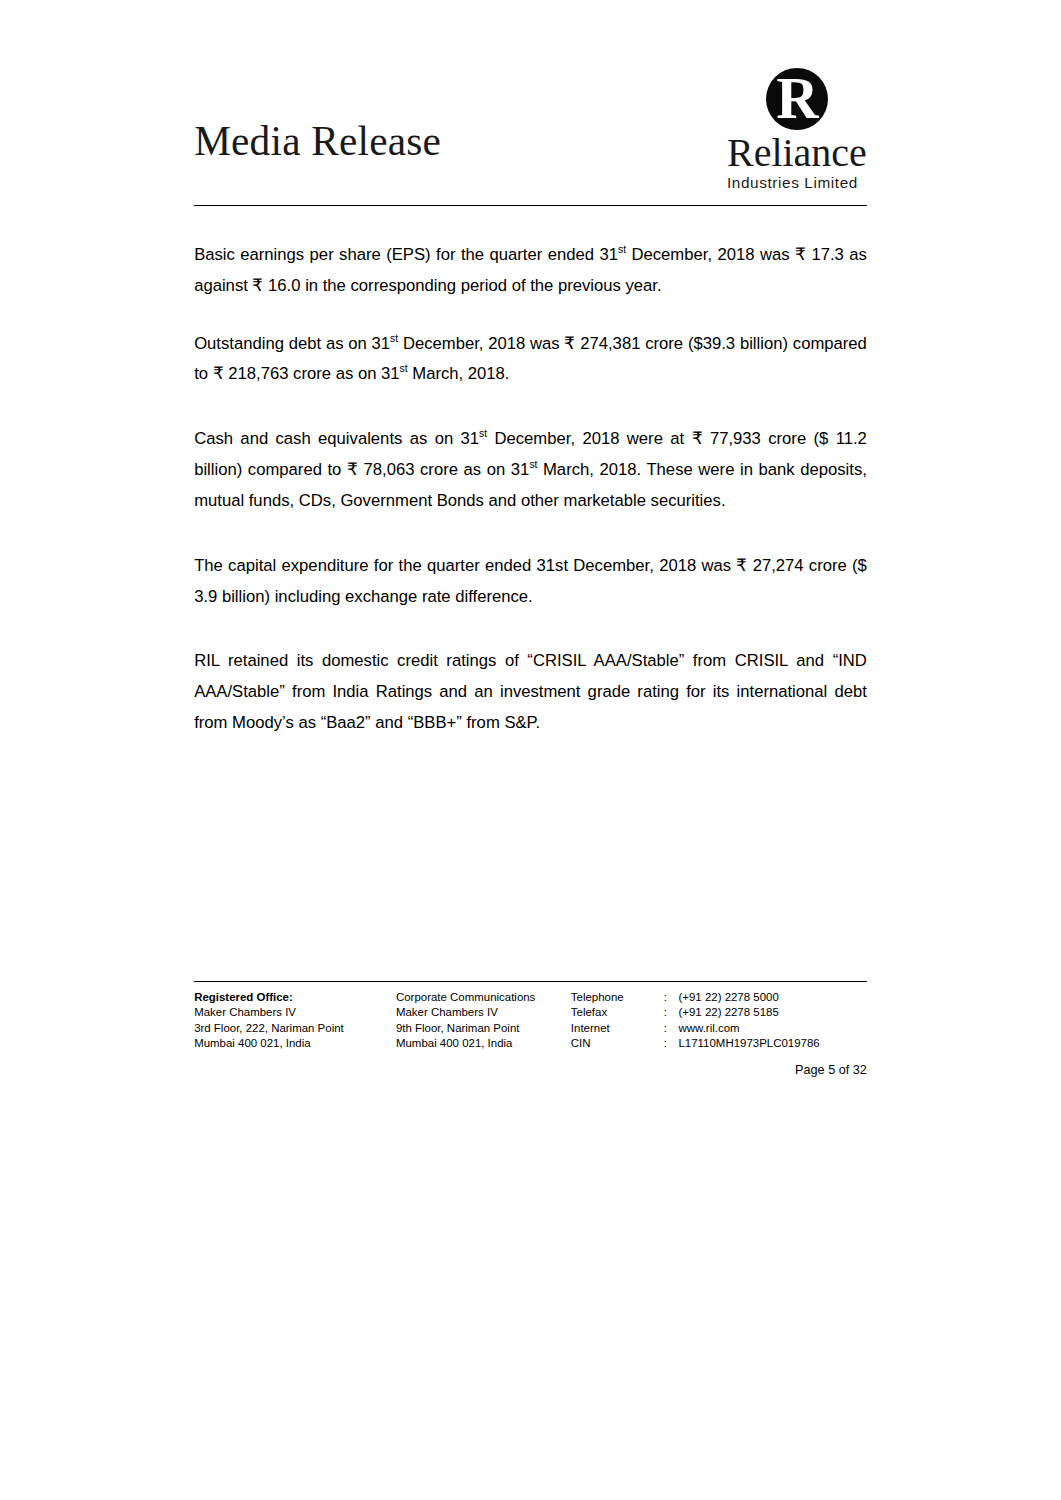Media Release
R
Reliance
Industries Limited
Basic earnings per share (EPS) for the quarter ended 31st December, 2018 was ₹ 17.3 as against ₹ 16.0 in the corresponding period of the previous year.
Outstanding debt as on 31st December, 2018 was ₹ 274,381 crore ($39.3 billion) compared to ₹ 218,763 crore as on 31st March, 2018.
Cash and cash equivalents as on 31st December, 2018 were at ₹ 77,933 crore ($ 11.2 billion) compared to ₹ 78,063 crore as on 31st March, 2018. These were in bank deposits, mutual funds, CDs, Government Bonds and other marketable securities.
The capital expenditure for the quarter ended 31st December, 2018 was ₹ 27,274 crore ($ 3.9 billion) including exchange rate difference.
RIL retained its domestic credit ratings of “CRISIL AAA/Stable” from CRISIL and “IND AAA/Stable” from India Ratings and an investment grade rating for its international debt from Moody’s as “Baa2” and “BBB+” from S&P.
| Registered Office: | Corporate Communications | Telephone | : | (+91 22) 2278 5000 |
| Maker Chambers IV | Maker Chambers IV | Telefax | : | (+91 22) 2278 5185 |
| 3rd Floor, 222, Nariman Point | 9th Floor, Nariman Point | Internet | : | www.ril.com |
| Mumbai 400 021, India | Mumbai 400 021, India | CIN | : | L17110MH1973PLC019786 |
Page 5 of 32